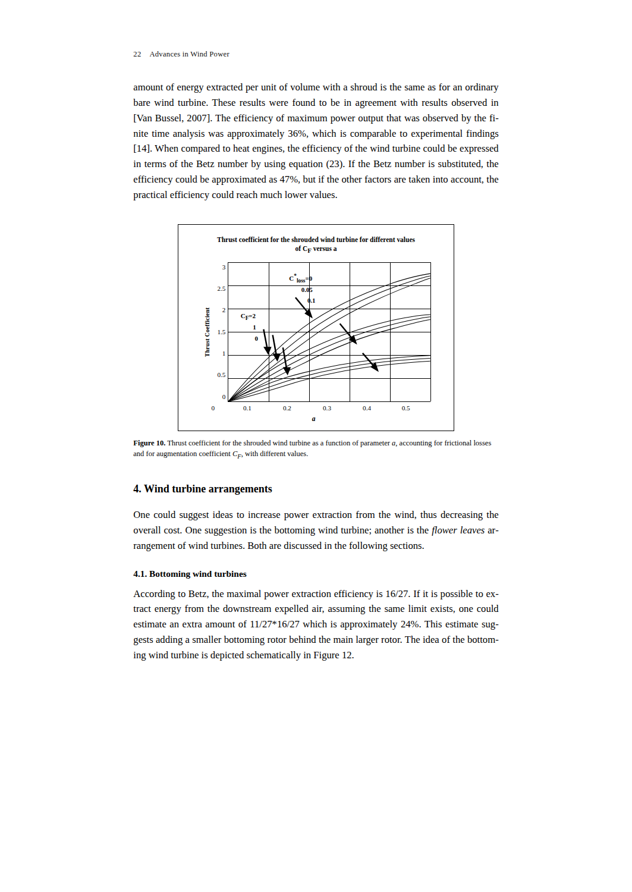22 Advances in Wind Power
amount of energy extracted per unit of volume with a shroud is the same as for an ordinary bare wind turbine. These results were found to be in agreement with results observed in [Van Bussel, 2007]. The efficiency of maximum power output that was observed by the finite time analysis was approximately 36%, which is comparable to experimental findings [14]. When compared to heat engines, the efficiency of the wind turbine could be expressed in terms of the Betz number by using equation (23). If the Betz number is substituted, the efficiency could be approximated as 47%, but if the other factors are taken into account, the practical efficiency could reach much lower values.
Thrust coefficient for the shrouded wind turbine for different values
of CF versus a
Thrust Coefficient
3 2.5 2 1.5 1 0.5 0
C*loss=0
0.05
0.1
CF=2
1
0
00.10.20.30.40.5
a
Figure 10. Thrust coefficient for the shrouded wind turbine as a function of parameter a, accounting for frictional losses and for augmentation coefficient CF, with different values.
4. Wind turbine arrangements
One could suggest ideas to increase power extraction from the wind, thus decreasing the overall cost. One suggestion is the bottoming wind turbine; another is the flower leaves arrangement of wind turbines. Both are discussed in the following sections.
4.1. Bottoming wind turbines
According to Betz, the maximal power extraction efficiency is 16/27. If it is possible to extract energy from the downstream expelled air, assuming the same limit exists, one could estimate an extra amount of 11/27*16/27 which is approximately 24%. This estimate suggests adding a smaller bottoming rotor behind the main larger rotor. The idea of the bottoming wind turbine is depicted schematically in Figure 12.